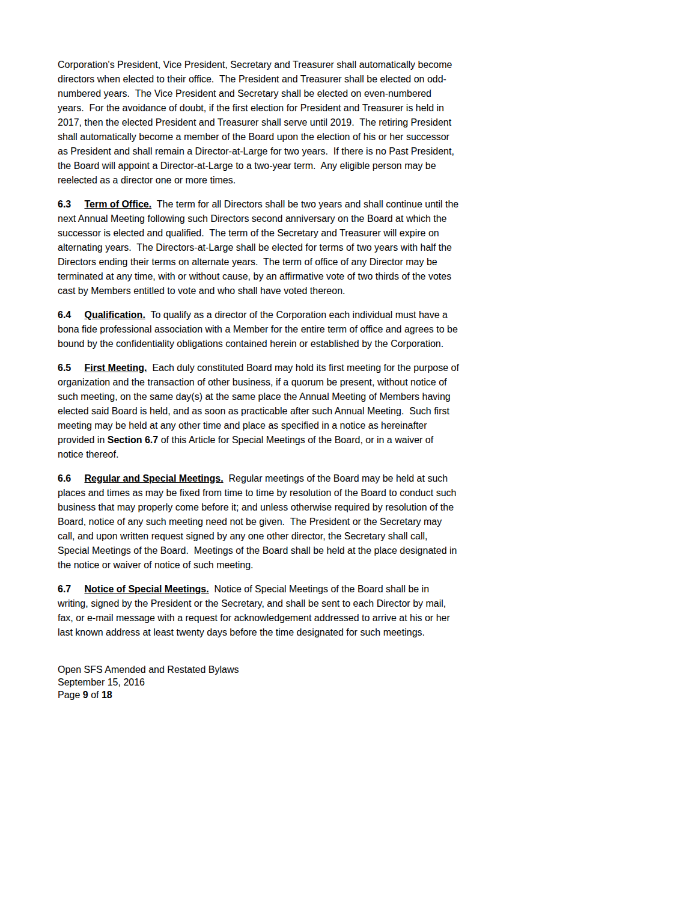Corporation's President, Vice President, Secretary and Treasurer shall automatically become directors when elected to their office. The President and Treasurer shall be elected on odd-numbered years. The Vice President and Secretary shall be elected on even-numbered years. For the avoidance of doubt, if the first election for President and Treasurer is held in 2017, then the elected President and Treasurer shall serve until 2019. The retiring President shall automatically become a member of the Board upon the election of his or her successor as President and shall remain a Director-at-Large for two years. If there is no Past President, the Board will appoint a Director-at-Large to a two-year term. Any eligible person may be reelected as a director one or more times.
6.3 Term of Office. The term for all Directors shall be two years and shall continue until the next Annual Meeting following such Directors second anniversary on the Board at which the successor is elected and qualified. The term of the Secretary and Treasurer will expire on alternating years. The Directors-at-Large shall be elected for terms of two years with half the Directors ending their terms on alternate years. The term of office of any Director may be terminated at any time, with or without cause, by an affirmative vote of two thirds of the votes cast by Members entitled to vote and who shall have voted thereon.
6.4 Qualification. To qualify as a director of the Corporation each individual must have a bona fide professional association with a Member for the entire term of office and agrees to be bound by the confidentiality obligations contained herein or established by the Corporation.
6.5 First Meeting. Each duly constituted Board may hold its first meeting for the purpose of organization and the transaction of other business, if a quorum be present, without notice of such meeting, on the same day(s) at the same place the Annual Meeting of Members having elected said Board is held, and as soon as practicable after such Annual Meeting. Such first meeting may be held at any other time and place as specified in a notice as hereinafter provided in Section 6.7 of this Article for Special Meetings of the Board, or in a waiver of notice thereof.
6.6 Regular and Special Meetings. Regular meetings of the Board may be held at such places and times as may be fixed from time to time by resolution of the Board to conduct such business that may properly come before it; and unless otherwise required by resolution of the Board, notice of any such meeting need not be given. The President or the Secretary may call, and upon written request signed by any one other director, the Secretary shall call, Special Meetings of the Board. Meetings of the Board shall be held at the place designated in the notice or waiver of notice of such meeting.
6.7 Notice of Special Meetings. Notice of Special Meetings of the Board shall be in writing, signed by the President or the Secretary, and shall be sent to each Director by mail, fax, or e-mail message with a request for acknowledgement addressed to arrive at his or her last known address at least twenty days before the time designated for such meetings.
Open SFS Amended and Restated Bylaws
September 15, 2016
Page 9 of 18